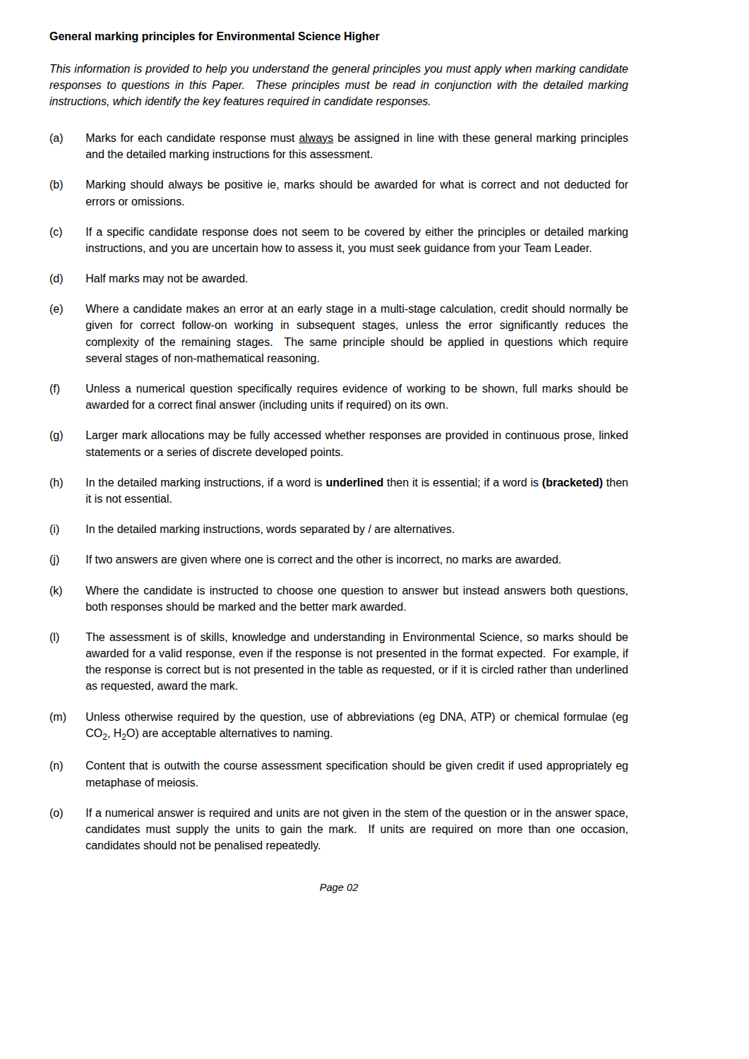General marking principles for Environmental Science Higher
This information is provided to help you understand the general principles you must apply when marking candidate responses to questions in this Paper. These principles must be read in conjunction with the detailed marking instructions, which identify the key features required in candidate responses.
(a) Marks for each candidate response must always be assigned in line with these general marking principles and the detailed marking instructions for this assessment.
(b) Marking should always be positive ie, marks should be awarded for what is correct and not deducted for errors or omissions.
(c) If a specific candidate response does not seem to be covered by either the principles or detailed marking instructions, and you are uncertain how to assess it, you must seek guidance from your Team Leader.
(d) Half marks may not be awarded.
(e) Where a candidate makes an error at an early stage in a multi-stage calculation, credit should normally be given for correct follow-on working in subsequent stages, unless the error significantly reduces the complexity of the remaining stages. The same principle should be applied in questions which require several stages of non-mathematical reasoning.
(f) Unless a numerical question specifically requires evidence of working to be shown, full marks should be awarded for a correct final answer (including units if required) on its own.
(g) Larger mark allocations may be fully accessed whether responses are provided in continuous prose, linked statements or a series of discrete developed points.
(h) In the detailed marking instructions, if a word is underlined then it is essential; if a word is (bracketed) then it is not essential.
(i) In the detailed marking instructions, words separated by / are alternatives.
(j) If two answers are given where one is correct and the other is incorrect, no marks are awarded.
(k) Where the candidate is instructed to choose one question to answer but instead answers both questions, both responses should be marked and the better mark awarded.
(l) The assessment is of skills, knowledge and understanding in Environmental Science, so marks should be awarded for a valid response, even if the response is not presented in the format expected. For example, if the response is correct but is not presented in the table as requested, or if it is circled rather than underlined as requested, award the mark.
(m) Unless otherwise required by the question, use of abbreviations (eg DNA, ATP) or chemical formulae (eg CO2, H2O) are acceptable alternatives to naming.
(n) Content that is outwith the course assessment specification should be given credit if used appropriately eg metaphase of meiosis.
(o) If a numerical answer is required and units are not given in the stem of the question or in the answer space, candidates must supply the units to gain the mark. If units are required on more than one occasion, candidates should not be penalised repeatedly.
Page 02